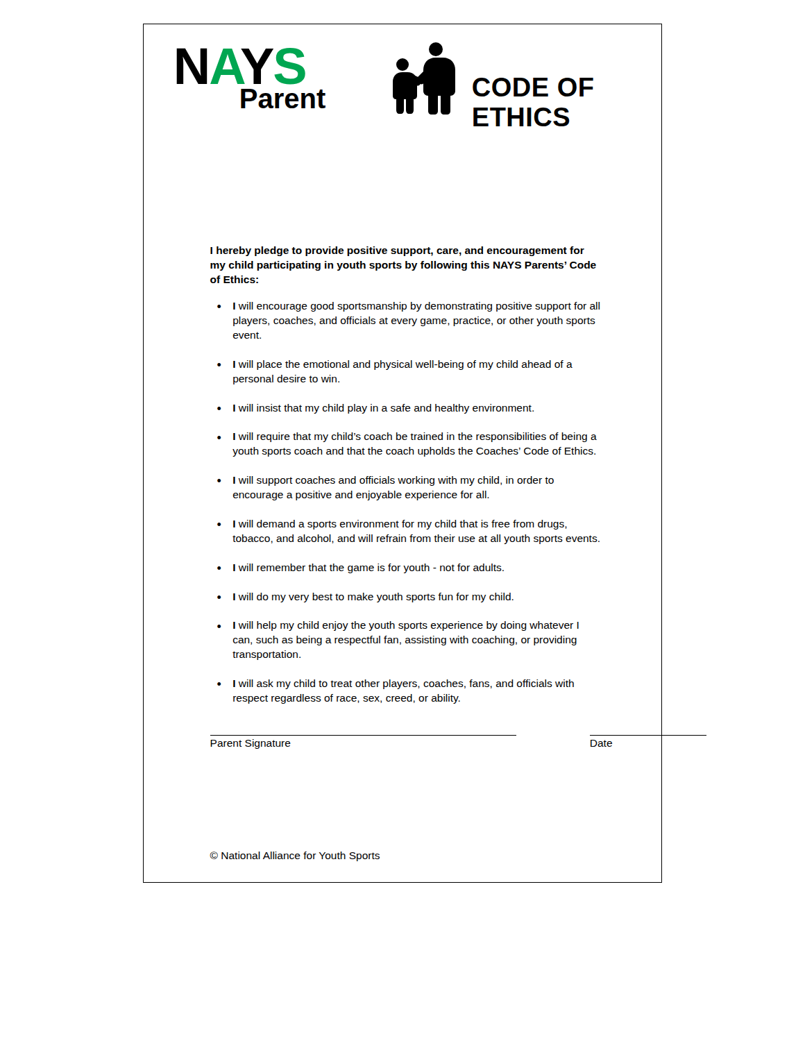NAYS
Parent
CODE OF ETHICS
I hereby pledge to provide positive support, care, and encouragement for my child participating in youth sports by following this NAYS Parents’ Code of Ethics:
I will encourage good sportsmanship by demonstrating positive support for all players, coaches, and officials at every game, practice, or other youth sports event.
I will place the emotional and physical well-being of my child ahead of a personal desire to win.
I will insist that my child play in a safe and healthy environment.
I will require that my child’s coach be trained in the responsibilities of being a youth sports coach and that the coach upholds the Coaches’ Code of Ethics.
I will support coaches and officials working with my child, in order to encourage a positive and enjoyable experience for all.
I will demand a sports environment for my child that is free from drugs, tobacco, and alcohol, and will refrain from their use at all youth sports events.
I will remember that the game is for youth - not for adults.
I will do my very best to make youth sports fun for my child.
I will help my child enjoy the youth sports experience by doing whatever I can, such as being a respectful fan, assisting with coaching, or providing transportation.
I will ask my child to treat other players, coaches, fans, and officials with respect regardless of race, sex, creed, or ability.
Parent Signature
Date
© National Alliance for Youth Sports